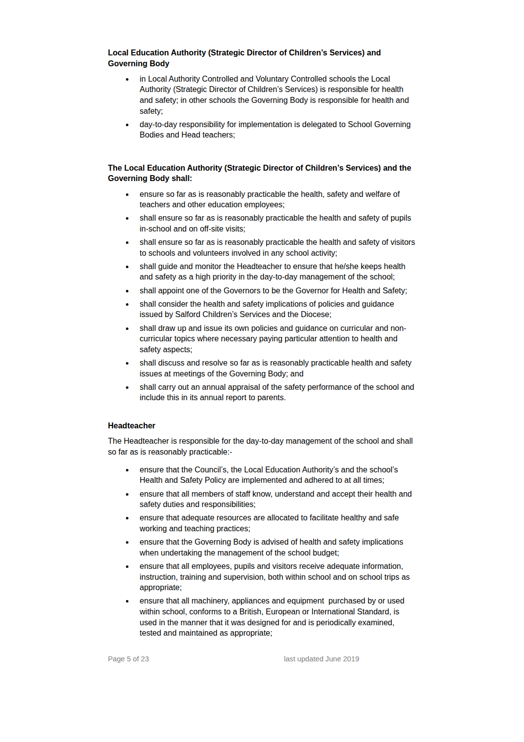Local Education Authority (Strategic Director of Children’s Services) and Governing Body
in Local Authority Controlled and Voluntary Controlled schools the Local Authority (Strategic Director of Children’s Services) is responsible for health and safety; in other schools the Governing Body is responsible for health and safety;
day-to-day responsibility for implementation is delegated to School Governing Bodies and Head teachers;
The Local Education Authority (Strategic Director of Children’s Services) and the Governing Body shall:
ensure so far as is reasonably practicable the health, safety and welfare of teachers and other education employees;
shall ensure so far as is reasonably practicable the health and safety of pupils in-school and on off-site visits;
shall ensure so far as is reasonably practicable the health and safety of visitors to schools and volunteers involved in any school activity;
shall guide and monitor the Headteacher to ensure that he/she keeps health and safety as a high priority in the day-to-day management of the school;
shall appoint one of the Governors to be the Governor for Health and Safety;
shall consider the health and safety implications of policies and guidance issued by Salford Children’s Services and the Diocese;
shall draw up and issue its own policies and guidance on curricular and non-curricular topics where necessary paying particular attention to health and safety aspects;
shall discuss and resolve so far as is reasonably practicable health and safety issues at meetings of the Governing Body; and
shall carry out an annual appraisal of the safety performance of the school and include this in its annual report to parents.
Headteacher
The Headteacher is responsible for the day-to-day management of the school and shall so far as is reasonably practicable:-
ensure that the Council’s, the Local Education Authority’s and the school’s Health and Safety Policy are implemented and adhered to at all times;
ensure that all members of staff know, understand and accept their health and safety duties and responsibilities;
ensure that adequate resources are allocated to facilitate healthy and safe working and teaching practices;
ensure that the Governing Body is advised of health and safety implications when undertaking the management of the school budget;
ensure that all employees, pupils and visitors receive adequate information, instruction, training and supervision, both within school and on school trips as appropriate;
ensure that all machinery, appliances and equipment purchased by or used within school, conforms to a British, European or International Standard, is used in the manner that it was designed for and is periodically examined, tested and maintained as appropriate;
Page 5 of 23 last updated June 2019